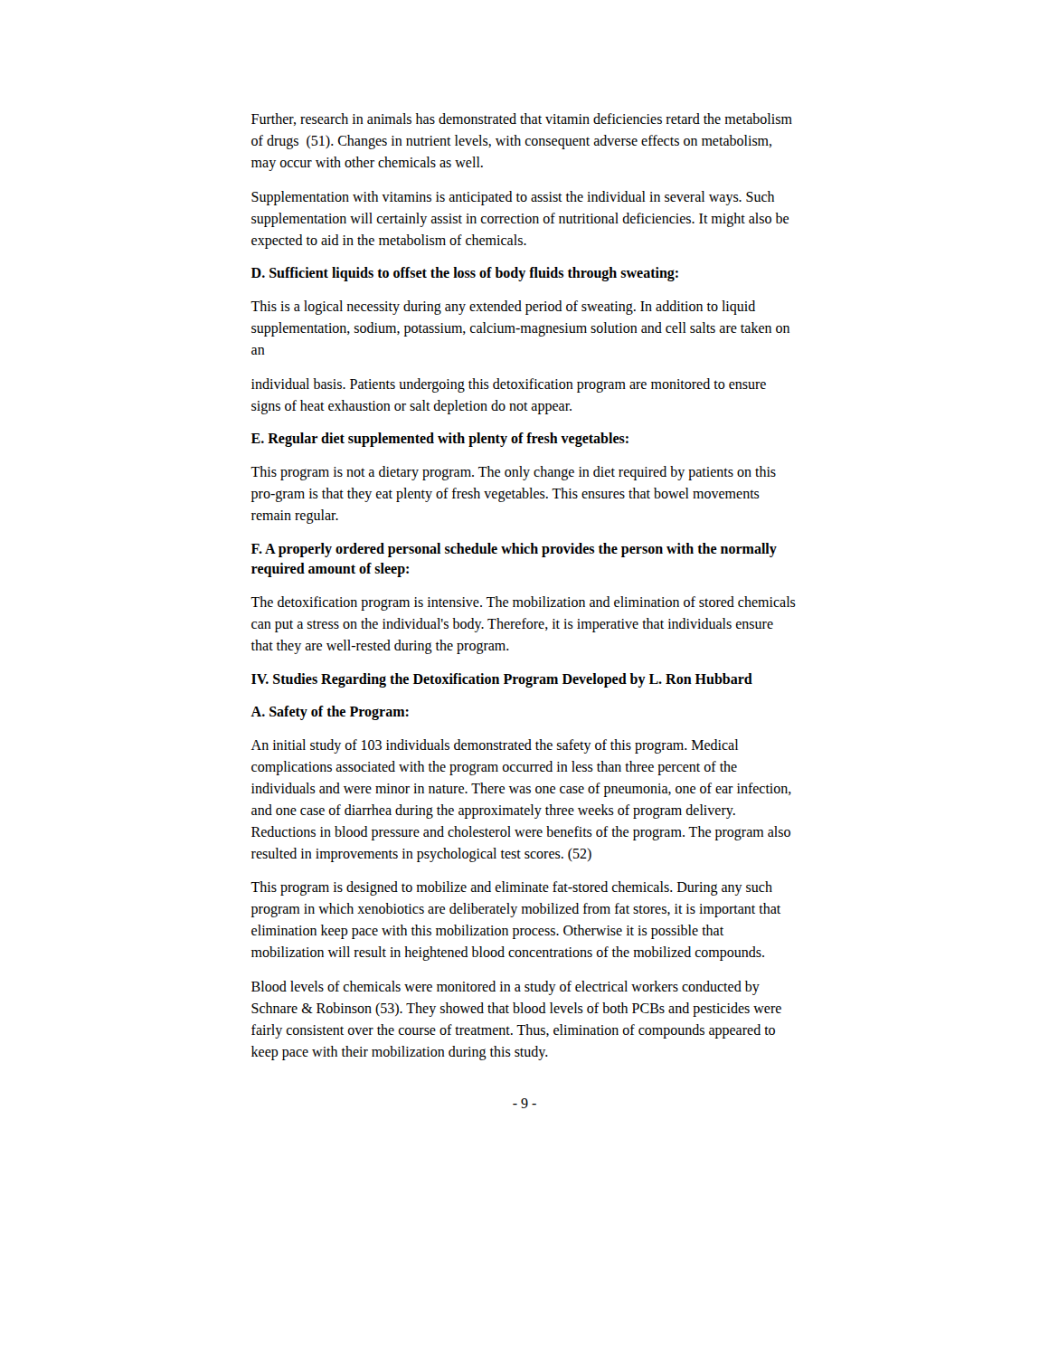Further, research in animals has demonstrated that vitamin deficiencies retard the metabolism of drugs (51). Changes in nutrient levels, with consequent adverse effects on metabolism, may occur with other chemicals as well.
Supplementation with vitamins is anticipated to assist the individual in several ways. Such supplementation will certainly assist in correction of nutritional deficiencies. It might also be expected to aid in the metabolism of chemicals.
D. Sufficient liquids to offset the loss of body fluids through sweating:
This is a logical necessity during any extended period of sweating. In addition to liquid supplementation, sodium, potassium, calcium-magnesium solution and cell salts are taken on an
individual basis. Patients undergoing this detoxification program are monitored to ensure signs of heat exhaustion or salt depletion do not appear.
E. Regular diet supplemented with plenty of fresh vegetables:
This program is not a dietary program. The only change in diet required by patients on this pro-gram is that they eat plenty of fresh vegetables. This ensures that bowel movements remain regular.
F. A properly ordered personal schedule which provides the person with the normally required amount of sleep:
The detoxification program is intensive. The mobilization and elimination of stored chemicals can put a stress on the individual's body. Therefore, it is imperative that individuals ensure that they are well-rested during the program.
IV. Studies Regarding the Detoxification Program Developed by L. Ron Hubbard
A. Safety of the Program:
An initial study of 103 individuals demonstrated the safety of this program. Medical complications associated with the program occurred in less than three percent of the individuals and were minor in nature. There was one case of pneumonia, one of ear infection, and one case of diarrhea during the approximately three weeks of program delivery. Reductions in blood pressure and cholesterol were benefits of the program. The program also resulted in improvements in psychological test scores. (52)
This program is designed to mobilize and eliminate fat-stored chemicals. During any such program in which xenobiotics are deliberately mobilized from fat stores, it is important that elimination keep pace with this mobilization process. Otherwise it is possible that mobilization will result in heightened blood concentrations of the mobilized compounds.
Blood levels of chemicals were monitored in a study of electrical workers conducted by Schnare & Robinson (53). They showed that blood levels of both PCBs and pesticides were fairly consistent over the course of treatment. Thus, elimination of compounds appeared to keep pace with their mobilization during this study.
- 9 -